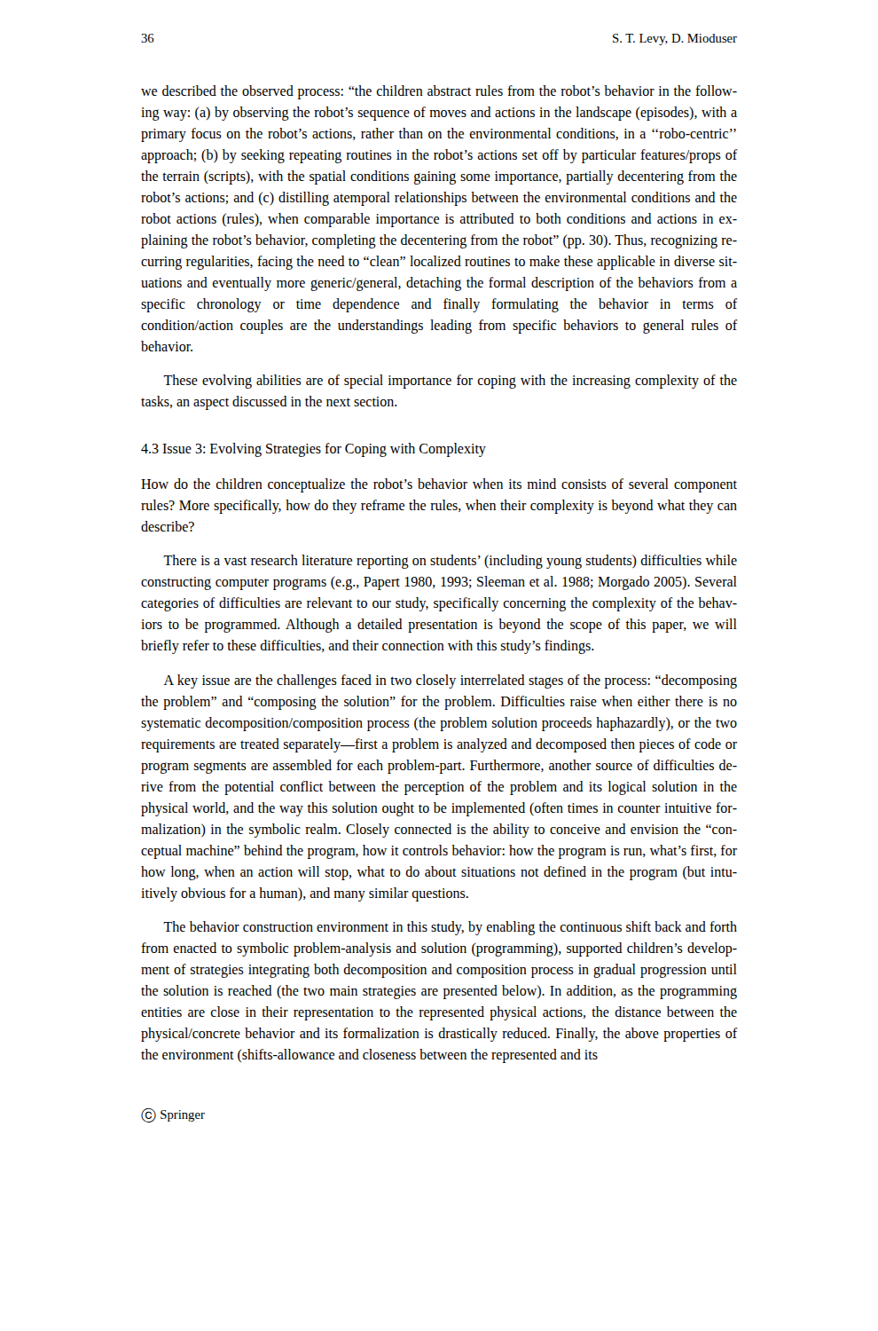36 S. T. Levy, D. Mioduser
we described the observed process: “the children abstract rules from the robot’s behavior in the following way: (a) by observing the robot’s sequence of moves and actions in the landscape (episodes), with a primary focus on the robot’s actions, rather than on the environmental conditions, in a ‘‘robo-centric’’ approach; (b) by seeking repeating routines in the robot’s actions set off by particular features/props of the terrain (scripts), with the spatial conditions gaining some importance, partially decentering from the robot’s actions; and (c) distilling atemporal relationships between the environmental conditions and the robot actions (rules), when comparable importance is attributed to both conditions and actions in explaining the robot’s behavior, completing the decentering from the robot” (pp. 30). Thus, recognizing recurring regularities, facing the need to “clean” localized routines to make these applicable in diverse situations and eventually more generic/general, detaching the formal description of the behaviors from a specific chronology or time dependence and finally formulating the behavior in terms of condition/action couples are the understandings leading from specific behaviors to general rules of behavior.
These evolving abilities are of special importance for coping with the increasing complexity of the tasks, an aspect discussed in the next section.
4.3 Issue 3: Evolving Strategies for Coping with Complexity
How do the children conceptualize the robot’s behavior when its mind consists of several component rules? More specifically, how do they reframe the rules, when their complexity is beyond what they can describe?
There is a vast research literature reporting on students’ (including young students) difficulties while constructing computer programs (e.g., Papert 1980, 1993; Sleeman et al. 1988; Morgado 2005). Several categories of difficulties are relevant to our study, specifically concerning the complexity of the behaviors to be programmed. Although a detailed presentation is beyond the scope of this paper, we will briefly refer to these difficulties, and their connection with this study’s findings.
A key issue are the challenges faced in two closely interrelated stages of the process: “decomposing the problem” and “composing the solution” for the problem. Difficulties raise when either there is no systematic decomposition/composition process (the problem solution proceeds haphazardly), or the two requirements are treated separately—first a problem is analyzed and decomposed then pieces of code or program segments are assembled for each problem-part. Furthermore, another source of difficulties derive from the potential conflict between the perception of the problem and its logical solution in the physical world, and the way this solution ought to be implemented (often times in counter intuitive formalization) in the symbolic realm. Closely connected is the ability to conceive and envision the “conceptual machine” behind the program, how it controls behavior: how the program is run, what’s first, for how long, when an action will stop, what to do about situations not defined in the program (but intuitively obvious for a human), and many similar questions.
The behavior construction environment in this study, by enabling the continuous shift back and forth from enacted to symbolic problem-analysis and solution (programming), supported children’s development of strategies integrating both decomposition and composition process in gradual progression until the solution is reached (the two main strategies are presented below). In addition, as the programming entities are close in their representation to the represented physical actions, the distance between the physical/concrete behavior and its formalization is drastically reduced. Finally, the above properties of the environment (shifts-allowance and closeness between the represented and its
ⓒSpringer